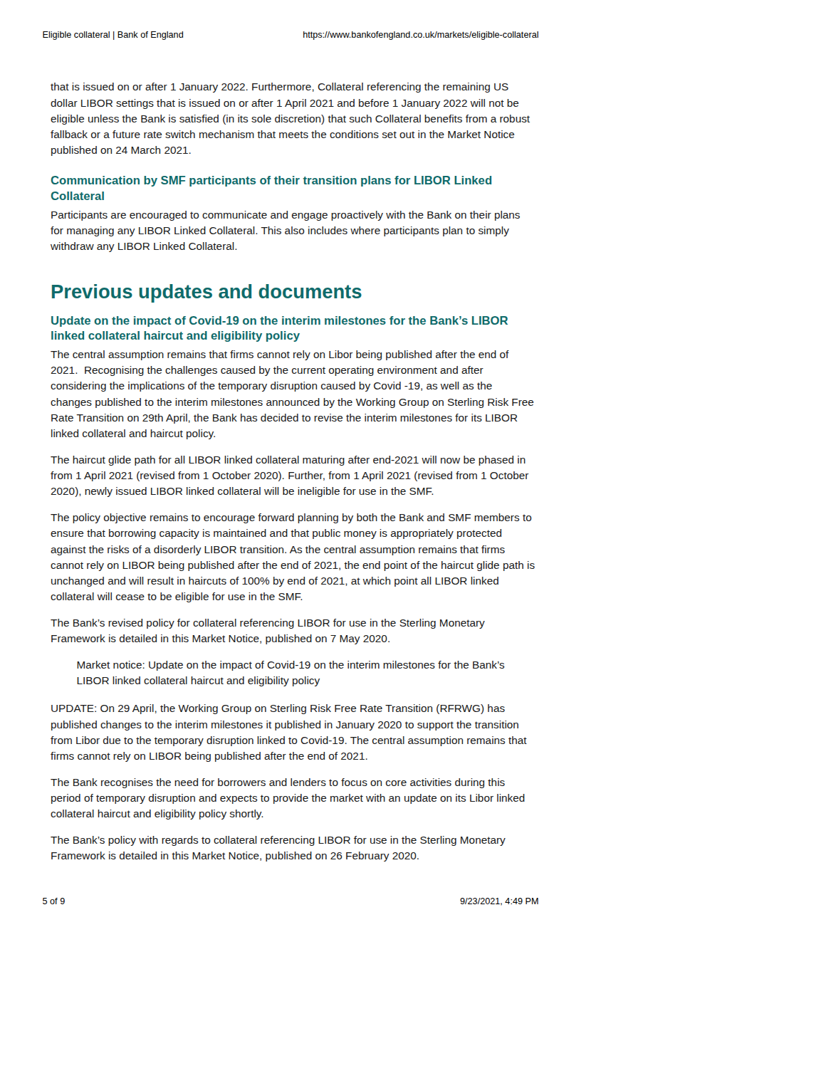Eligible collateral | Bank of England
https://www.bankofengland.co.uk/markets/eligible-collateral
that is issued on or after 1 January 2022. Furthermore, Collateral referencing the remaining US dollar LIBOR settings that is issued on or after 1 April 2021 and before 1 January 2022 will not be eligible unless the Bank is satisfied (in its sole discretion) that such Collateral benefits from a robust fallback or a future rate switch mechanism that meets the conditions set out in the Market Notice published on 24 March 2021.
Communication by SMF participants of their transition plans for LIBOR Linked Collateral
Participants are encouraged to communicate and engage proactively with the Bank on their plans for managing any LIBOR Linked Collateral. This also includes where participants plan to simply withdraw any LIBOR Linked Collateral.
Previous updates and documents
Update on the impact of Covid-19 on the interim milestones for the Bank’s LIBOR linked collateral haircut and eligibility policy
The central assumption remains that firms cannot rely on Libor being published after the end of 2021. Recognising the challenges caused by the current operating environment and after considering the implications of the temporary disruption caused by Covid -19, as well as the changes published to the interim milestones announced by the Working Group on Sterling Risk Free Rate Transition on 29th April, the Bank has decided to revise the interim milestones for its LIBOR linked collateral and haircut policy.
The haircut glide path for all LIBOR linked collateral maturing after end-2021 will now be phased in from 1 April 2021 (revised from 1 October 2020). Further, from 1 April 2021 (revised from 1 October 2020), newly issued LIBOR linked collateral will be ineligible for use in the SMF.
The policy objective remains to encourage forward planning by both the Bank and SMF members to ensure that borrowing capacity is maintained and that public money is appropriately protected against the risks of a disorderly LIBOR transition. As the central assumption remains that firms cannot rely on LIBOR being published after the end of 2021, the end point of the haircut glide path is unchanged and will result in haircuts of 100% by end of 2021, at which point all LIBOR linked collateral will cease to be eligible for use in the SMF.
The Bank’s revised policy for collateral referencing LIBOR for use in the Sterling Monetary Framework is detailed in this Market Notice, published on 7 May 2020.
Market notice: Update on the impact of Covid-19 on the interim milestones for the Bank’s LIBOR linked collateral haircut and eligibility policy
UPDATE: On 29 April, the Working Group on Sterling Risk Free Rate Transition (RFRWG) has published changes to the interim milestones it published in January 2020 to support the transition from Libor due to the temporary disruption linked to Covid-19. The central assumption remains that firms cannot rely on LIBOR being published after the end of 2021.
The Bank recognises the need for borrowers and lenders to focus on core activities during this period of temporary disruption and expects to provide the market with an update on its Libor linked collateral haircut and eligibility policy shortly.
The Bank’s policy with regards to collateral referencing LIBOR for use in the Sterling Monetary Framework is detailed in this Market Notice, published on 26 February 2020.
5 of 9
9/23/2021, 4:49 PM